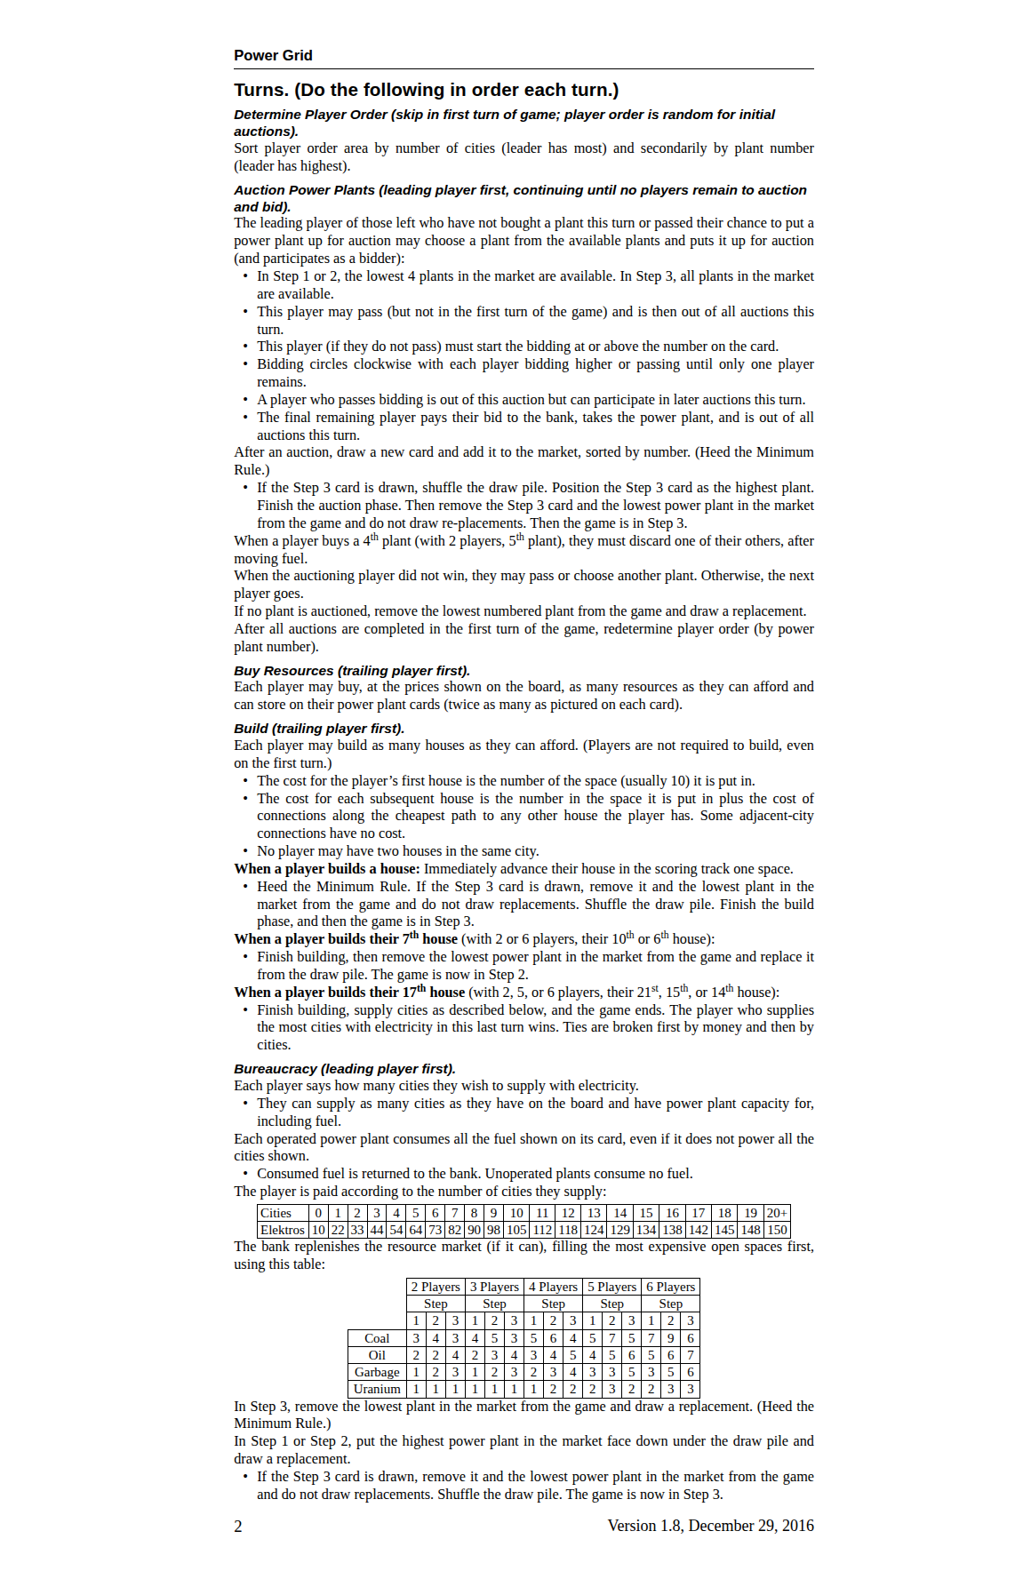Power Grid
Turns. (Do the following in order each turn.)
Determine Player Order (skip in first turn of game; player order is random for initial auctions).
Sort player order area by number of cities (leader has most) and secondarily by plant number (leader has highest).
Auction Power Plants (leading player first, continuing until no players remain to auction and bid).
The leading player of those left who have not bought a plant this turn or passed their chance to put a power plant up for auction may choose a plant from the available plants and puts it up for auction (and participates as a bidder):
In Step 1 or 2, the lowest 4 plants in the market are available. In Step 3, all plants in the market are available.
This player may pass (but not in the first turn of the game) and is then out of all auctions this turn.
This player (if they do not pass) must start the bidding at or above the number on the card.
Bidding circles clockwise with each player bidding higher or passing until only one player remains.
A player who passes bidding is out of this auction but can participate in later auctions this turn.
The final remaining player pays their bid to the bank, takes the power plant, and is out of all auctions this turn.
After an auction, draw a new card and add it to the market, sorted by number. (Heed the Minimum Rule.)
If the Step 3 card is drawn, shuffle the draw pile. Position the Step 3 card as the highest plant. Finish the auction phase. Then remove the Step 3 card and the lowest power plant in the market from the game and do not draw re-placements. Then the game is in Step 3.
When a player buys a 4th plant (with 2 players, 5th plant), they must discard one of their others, after moving fuel.
When the auctioning player did not win, they may pass or choose another plant. Otherwise, the next player goes.
If no plant is auctioned, remove the lowest numbered plant from the game and draw a replacement.
After all auctions are completed in the first turn of the game, redetermine player order (by power plant number).
Buy Resources (trailing player first).
Each player may buy, at the prices shown on the board, as many resources as they can afford and can store on their power plant cards (twice as many as pictured on each card).
Build (trailing player first).
Each player may build as many houses as they can afford. (Players are not required to build, even on the first turn.)
The cost for the player’s first house is the number of the space (usually 10) it is put in.
The cost for each subsequent house is the number in the space it is put in plus the cost of connections along the cheapest path to any other house the player has. Some adjacent-city connections have no cost.
No player may have two houses in the same city.
When a player builds a house: Immediately advance their house in the scoring track one space.
Heed the Minimum Rule. If the Step 3 card is drawn, remove it and the lowest plant in the market from the game and do not draw replacements. Shuffle the draw pile. Finish the build phase, and then the game is in Step 3.
When a player builds their 7th house (with 2 or 6 players, their 10th or 6th house):
Finish building, then remove the lowest power plant in the market from the game and replace it from the draw pile. The game is now in Step 2.
When a player builds their 17th house (with 2, 5, or 6 players, their 21st, 15th, or 14th house):
Finish building, supply cities as described below, and the game ends. The player who supplies the most cities with electricity in this last turn wins. Ties are broken first by money and then by cities.
Bureaucracy (leading player first).
Each player says how many cities they wish to supply with electricity.
They can supply as many cities as they have on the board and have power plant capacity for, including fuel.
Each operated power plant consumes all the fuel shown on its card, even if it does not power all the cities shown.
Consumed fuel is returned to the bank. Unoperated plants consume no fuel.
The player is paid according to the number of cities they supply:
| Cities | 0 | 1 | 2 | 3 | 4 | 5 | 6 | 7 | 8 | 9 | 10 | 11 | 12 | 13 | 14 | 15 | 16 | 17 | 18 | 19 | 20+ |
| Elektros | 10 | 22 | 33 | 44 | 54 | 64 | 73 | 82 | 90 | 98 | 105 | 112 | 118 | 124 | 129 | 134 | 138 | 142 | 145 | 148 | 150 |
The bank replenishes the resource market (if it can), filling the most expensive open spaces first, using this table:
| | 2 Players | 3 Players | 4 Players | 5 Players | 6 Players |
| | Step | Step | Step | Step | Step |
| | 1 | 2 | 3 | 1 | 2 | 3 | 1 | 2 | 3 | 1 | 2 | 3 | 1 | 2 | 3 |
| Coal | 3 | 4 | 3 | 4 | 5 | 3 | 5 | 6 | 4 | 5 | 7 | 5 | 7 | 9 | 6 |
| Oil | 2 | 2 | 4 | 2 | 3 | 4 | 3 | 4 | 5 | 4 | 5 | 6 | 5 | 6 | 7 |
| Garbage | 1 | 2 | 3 | 1 | 2 | 3 | 2 | 3 | 4 | 3 | 3 | 5 | 3 | 5 | 6 |
| Uranium | 1 | 1 | 1 | 1 | 1 | 1 | 1 | 2 | 2 | 2 | 3 | 2 | 2 | 3 | 3 |
In Step 3, remove the lowest plant in the market from the game and draw a replacement. (Heed the Minimum Rule.)
In Step 1 or Step 2, put the highest power plant in the market face down under the draw pile and draw a replacement.
If the Step 3 card is drawn, remove it and the lowest power plant in the market from the game and do not draw replacements. Shuffle the draw pile. The game is now in Step 3.
2
Version 1.8, December 29, 2016